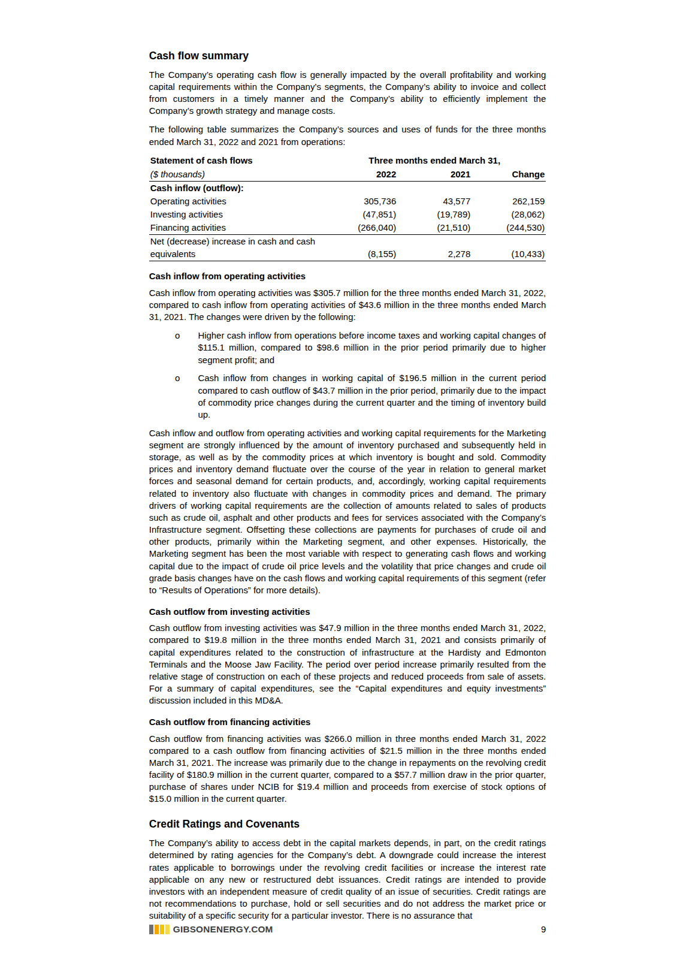Cash flow summary
The Company’s operating cash flow is generally impacted by the overall profitability and working capital requirements within the Company’s segments, the Company’s ability to invoice and collect from customers in a timely manner and the Company’s ability to efficiently implement the Company’s growth strategy and manage costs.
The following table summarizes the Company’s sources and uses of funds for the three months ended March 31, 2022 and 2021 from operations:
| Statement of cash flows | Three months ended March 31, |
| --- | --- |
| ($ thousands) | 2022 | 2021 | Change |
| Cash inflow (outflow): | | | |
| Operating activities | 305,736 | 43,577 | 262,159 |
| Investing activities | (47,851) | (19,789) | (28,062) |
| Financing activities | (266,040) | (21,510) | (244,530) |
| Net (decrease) increase in cash and cash equivalents | (8,155) | 2,278 | (10,433) |
Cash inflow from operating activities
Cash inflow from operating activities was $305.7 million for the three months ended March 31, 2022, compared to cash inflow from operating activities of $43.6 million in the three months ended March 31, 2021. The changes were driven by the following:
Higher cash inflow from operations before income taxes and working capital changes of $115.1 million, compared to $98.6 million in the prior period primarily due to higher segment profit; and
Cash inflow from changes in working capital of $196.5 million in the current period compared to cash outflow of $43.7 million in the prior period, primarily due to the impact of commodity price changes during the current quarter and the timing of inventory build up.
Cash inflow and outflow from operating activities and working capital requirements for the Marketing segment are strongly influenced by the amount of inventory purchased and subsequently held in storage, as well as by the commodity prices at which inventory is bought and sold. Commodity prices and inventory demand fluctuate over the course of the year in relation to general market forces and seasonal demand for certain products, and, accordingly, working capital requirements related to inventory also fluctuate with changes in commodity prices and demand. The primary drivers of working capital requirements are the collection of amounts related to sales of products such as crude oil, asphalt and other products and fees for services associated with the Company’s Infrastructure segment. Offsetting these collections are payments for purchases of crude oil and other products, primarily within the Marketing segment, and other expenses. Historically, the Marketing segment has been the most variable with respect to generating cash flows and working capital due to the impact of crude oil price levels and the volatility that price changes and crude oil grade basis changes have on the cash flows and working capital requirements of this segment (refer to “Results of Operations” for more details).
Cash outflow from investing activities
Cash outflow from investing activities was $47.9 million in the three months ended March 31, 2022, compared to $19.8 million in the three months ended March 31, 2021 and consists primarily of capital expenditures related to the construction of infrastructure at the Hardisty and Edmonton Terminals and the Moose Jaw Facility. The period over period increase primarily resulted from the relative stage of construction on each of these projects and reduced proceeds from sale of assets. For a summary of capital expenditures, see the “Capital expenditures and equity investments” discussion included in this MD&A.
Cash outflow from financing activities
Cash outflow from financing activities was $266.0 million in three months ended March 31, 2022 compared to a cash outflow from financing activities of $21.5 million in the three months ended March 31, 2021. The increase was primarily due to the change in repayments on the revolving credit facility of $180.9 million in the current quarter, compared to a $57.7 million draw in the prior quarter, purchase of shares under NCIB for $19.4 million and proceeds from exercise of stock options of $15.0 million in the current quarter.
Credit Ratings and Covenants
The Company’s ability to access debt in the capital markets depends, in part, on the credit ratings determined by rating agencies for the Company’s debt. A downgrade could increase the interest rates applicable to borrowings under the revolving credit facilities or increase the interest rate applicable on any new or restructured debt issuances. Credit ratings are intended to provide investors with an independent measure of credit quality of an issue of securities. Credit ratings are not recommendations to purchase, hold or sell securities and do not address the market price or suitability of a specific security for a particular investor. There is no assurance that
GIBSONENERGY.COM
9